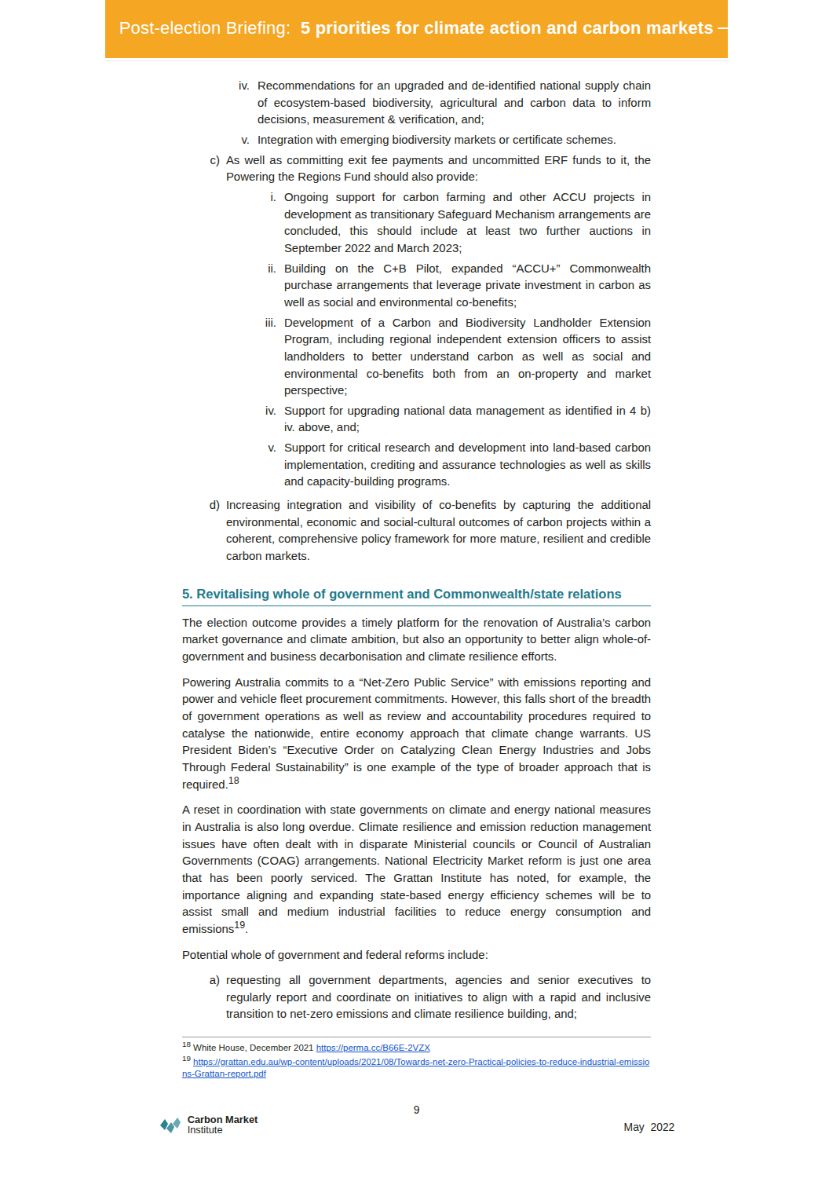Post-election Briefing: 5 priorities for climate action and carbon markets
iv. Recommendations for an upgraded and de-identified national supply chain of ecosystem-based biodiversity, agricultural and carbon data to inform decisions, measurement & verification, and;
v. Integration with emerging biodiversity markets or certificate schemes.
c) As well as committing exit fee payments and uncommitted ERF funds to it, the Powering the Regions Fund should also provide:
i. Ongoing support for carbon farming and other ACCU projects in development as transitionary Safeguard Mechanism arrangements are concluded, this should include at least two further auctions in September 2022 and March 2023;
ii. Building on the C+B Pilot, expanded “ACCU+” Commonwealth purchase arrangements that leverage private investment in carbon as well as social and environmental co-benefits;
iii. Development of a Carbon and Biodiversity Landholder Extension Program, including regional independent extension officers to assist landholders to better understand carbon as well as social and environmental co-benefits both from an on-property and market perspective;
iv. Support for upgrading national data management as identified in 4 b) iv. above, and;
v. Support for critical research and development into land-based carbon implementation, crediting and assurance technologies as well as skills and capacity-building programs.
d) Increasing integration and visibility of co-benefits by capturing the additional environmental, economic and social-cultural outcomes of carbon projects within a coherent, comprehensive policy framework for more mature, resilient and credible carbon markets.
5. Revitalising whole of government and Commonwealth/state relations
The election outcome provides a timely platform for the renovation of Australia’s carbon market governance and climate ambition, but also an opportunity to better align whole-of-government and business decarbonisation and climate resilience efforts.
Powering Australia commits to a “Net-Zero Public Service” with emissions reporting and power and vehicle fleet procurement commitments. However, this falls short of the breadth of government operations as well as review and accountability procedures required to catalyse the nationwide, entire economy approach that climate change warrants. US President Biden’s “Executive Order on Catalyzing Clean Energy Industries and Jobs Through Federal Sustainability” is one example of the type of broader approach that is required.18
A reset in coordination with state governments on climate and energy national measures in Australia is also long overdue. Climate resilience and emission reduction management issues have often dealt with in disparate Ministerial councils or Council of Australian Governments (COAG) arrangements. National Electricity Market reform is just one area that has been poorly serviced. The Grattan Institute has noted, for example, the importance aligning and expanding state-based energy efficiency schemes will be to assist small and medium industrial facilities to reduce energy consumption and emissions19.
Potential whole of government and federal reforms include:
a) requesting all government departments, agencies and senior executives to regularly report and coordinate on initiatives to align with a rapid and inclusive transition to net-zero emissions and climate resilience building, and;
18 White House, December 2021 https://perma.cc/B66E-2VZX
19 https://grattan.edu.au/wp-content/uploads/2021/08/Towards-net-zero-Practical-policies-to-reduce-industrial-emissions-Grattan-report.pdf
9
Carbon Market
Institute
May 2022